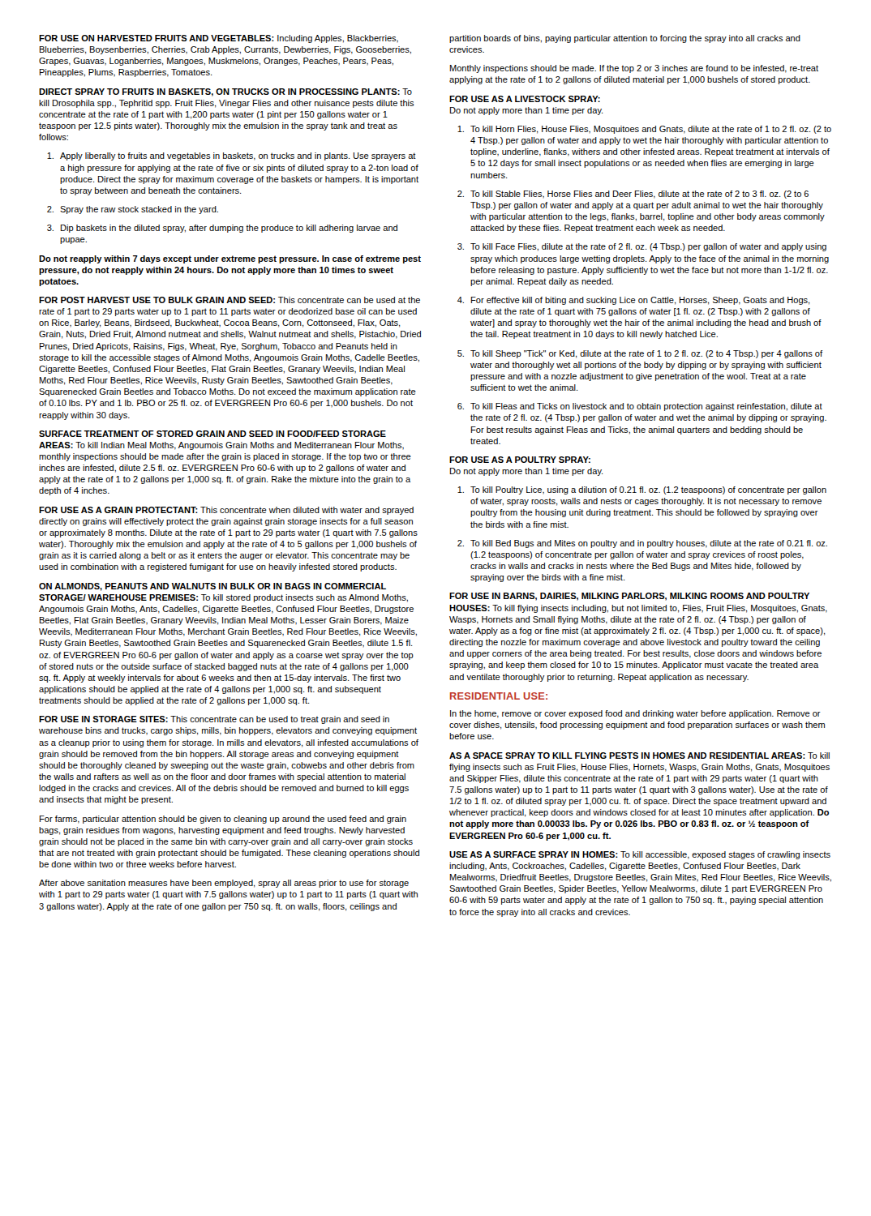FOR USE ON HARVESTED FRUITS AND VEGETABLES: Including Apples, Blackberries, Blueberries, Boysenberries, Cherries, Crab Apples, Currants, Dewberries, Figs, Gooseberries, Grapes, Guavas, Loganberries, Mangoes, Muskmelons, Oranges, Peaches, Pears, Peas, Pineapples, Plums, Raspberries, Tomatoes.
DIRECT SPRAY TO FRUITS IN BASKETS, ON TRUCKS OR IN PROCESSING PLANTS: To kill Drosophila spp., Tephritid spp. Fruit Flies, Vinegar Flies and other nuisance pests dilute this concentrate at the rate of 1 part with 1,200 parts water (1 pint per 150 gallons water or 1 teaspoon per 12.5 pints water). Thoroughly mix the emulsion in the spray tank and treat as follows:
Apply liberally to fruits and vegetables in baskets, on trucks and in plants. Use sprayers at a high pressure for applying at the rate of five or six pints of diluted spray to a 2-ton load of produce. Direct the spray for maximum coverage of the baskets or hampers. It is important to spray between and beneath the containers.
Spray the raw stock stacked in the yard.
Dip baskets in the diluted spray, after dumping the produce to kill adhering larvae and pupae.
Do not reapply within 7 days except under extreme pest pressure. In case of extreme pest pressure, do not reapply within 24 hours. Do not apply more than 10 times to sweet potatoes.
FOR POST HARVEST USE TO BULK GRAIN AND SEED: This concentrate can be used at the rate of 1 part to 29 parts water up to 1 part to 11 parts water or deodorized base oil can be used on Rice, Barley, Beans, Birdseed, Buckwheat, Cocoa Beans, Corn, Cottonseed, Flax, Oats, Grain, Nuts, Dried Fruit, Almond nutmeat and shells, Walnut nutmeat and shells, Pistachio, Dried Prunes, Dried Apricots, Raisins, Figs, Wheat, Rye, Sorghum, Tobacco and Peanuts held in storage to kill the accessible stages of Almond Moths, Angoumois Grain Moths, Cadelle Beetles, Cigarette Beetles, Confused Flour Beetles, Flat Grain Beetles, Granary Weevils, Indian Meal Moths, Red Flour Beetles, Rice Weevils, Rusty Grain Beetles, Sawtoothed Grain Beetles, Squarenecked Grain Beetles and Tobacco Moths. Do not exceed the maximum application rate of 0.10 lbs. PY and 1 lb. PBO or 25 fl. oz. of EVERGREEN Pro 60-6 per 1,000 bushels. Do not reapply within 30 days.
SURFACE TREATMENT OF STORED GRAIN AND SEED IN FOOD/FEED STORAGE AREAS: To kill Indian Meal Moths, Angoumois Grain Moths and Mediterranean Flour Moths, monthly inspections should be made after the grain is placed in storage. If the top two or three inches are infested, dilute 2.5 fl. oz. EVERGREEN Pro 60-6 with up to 2 gallons of water and apply at the rate of 1 to 2 gallons per 1,000 sq. ft. of grain. Rake the mixture into the grain to a depth of 4 inches.
FOR USE AS A GRAIN PROTECTANT: This concentrate when diluted with water and sprayed directly on grains will effectively protect the grain against grain storage insects for a full season or approximately 8 months. Dilute at the rate of 1 part to 29 parts water (1 quart with 7.5 gallons water). Thoroughly mix the emulsion and apply at the rate of 4 to 5 gallons per 1,000 bushels of grain as it is carried along a belt or as it enters the auger or elevator. This concentrate may be used in combination with a registered fumigant for use on heavily infested stored products.
ON ALMONDS, PEANUTS AND WALNUTS IN BULK OR IN BAGS IN COMMERCIAL STORAGE/ WAREHOUSE PREMISES: To kill stored product insects such as Almond Moths, Angoumois Grain Moths, Ants, Cadelles, Cigarette Beetles, Confused Flour Beetles, Drugstore Beetles, Flat Grain Beetles, Granary Weevils, Indian Meal Moths, Lesser Grain Borers, Maize Weevils, Mediterranean Flour Moths, Merchant Grain Beetles, Red Flour Beetles, Rice Weevils, Rusty Grain Beetles, Sawtoothed Grain Beetles and Squarenecked Grain Beetles, dilute 1.5 fl. oz. of EVERGREEN Pro 60-6 per gallon of water and apply as a coarse wet spray over the top of stored nuts or the outside surface of stacked bagged nuts at the rate of 4 gallons per 1,000 sq. ft. Apply at weekly intervals for about 6 weeks and then at 15-day intervals. The first two applications should be applied at the rate of 4 gallons per 1,000 sq. ft. and subsequent treatments should be applied at the rate of 2 gallons per 1,000 sq. ft.
FOR USE IN STORAGE SITES: This concentrate can be used to treat grain and seed in warehouse bins and trucks, cargo ships, mills, bin hoppers, elevators and conveying equipment as a cleanup prior to using them for storage. In mills and elevators, all infested accumulations of grain should be removed from the bin hoppers. All storage areas and conveying equipment should be thoroughly cleaned by sweeping out the waste grain, cobwebs and other debris from the walls and rafters as well as on the floor and door frames with special attention to material lodged in the cracks and crevices. All of the debris should be removed and burned to kill eggs and insects that might be present.
For farms, particular attention should be given to cleaning up around the used feed and grain bags, grain residues from wagons, harvesting equipment and feed troughs. Newly harvested grain should not be placed in the same bin with carry-over grain and all carry-over grain stocks that are not treated with grain protectant should be fumigated. These cleaning operations should be done within two or three weeks before harvest.
After above sanitation measures have been employed, spray all areas prior to use for storage with 1 part to 29 parts water (1 quart with 7.5 gallons water) up to 1 part to 11 parts (1 quart with 3 gallons water). Apply at the rate of one gallon per 750 sq. ft. on walls, floors, ceilings and partition boards of bins, paying particular attention to forcing the spray into all cracks and crevices.
Monthly inspections should be made. If the top 2 or 3 inches are found to be infested, re-treat applying at the rate of 1 to 2 gallons of diluted material per 1,000 bushels of stored product.
FOR USE AS A LIVESTOCK SPRAY:
Do not apply more than 1 time per day.
To kill Horn Flies, House Flies, Mosquitoes and Gnats, dilute at the rate of 1 to 2 fl. oz. (2 to 4 Tbsp.) per gallon of water and apply to wet the hair thoroughly with particular attention to topline, underline, flanks, withers and other infested areas. Repeat treatment at intervals of 5 to 12 days for small insect populations or as needed when flies are emerging in large numbers.
To kill Stable Flies, Horse Flies and Deer Flies, dilute at the rate of 2 to 3 fl. oz. (2 to 6 Tbsp.) per gallon of water and apply at a quart per adult animal to wet the hair thoroughly with particular attention to the legs, flanks, barrel, topline and other body areas commonly attacked by these flies. Repeat treatment each week as needed.
To kill Face Flies, dilute at the rate of 2 fl. oz. (4 Tbsp.) per gallon of water and apply using spray which produces large wetting droplets. Apply to the face of the animal in the morning before releasing to pasture. Apply sufficiently to wet the face but not more than 1-1/2 fl. oz. per animal. Repeat daily as needed.
For effective kill of biting and sucking Lice on Cattle, Horses, Sheep, Goats and Hogs, dilute at the rate of 1 quart with 75 gallons of water [1 fl. oz. (2 Tbsp.) with 2 gallons of water] and spray to thoroughly wet the hair of the animal including the head and brush of the tail. Repeat treatment in 10 days to kill newly hatched Lice.
To kill Sheep "Tick" or Ked, dilute at the rate of 1 to 2 fl. oz. (2 to 4 Tbsp.) per 4 gallons of water and thoroughly wet all portions of the body by dipping or by spraying with sufficient pressure and with a nozzle adjustment to give penetration of the wool. Treat at a rate sufficient to wet the animal.
To kill Fleas and Ticks on livestock and to obtain protection against reinfestation, dilute at the rate of 2 fl. oz. (4 Tbsp.) per gallon of water and wet the animal by dipping or spraying. For best results against Fleas and Ticks, the animal quarters and bedding should be treated.
FOR USE AS A POULTRY SPRAY:
Do not apply more than 1 time per day.
To kill Poultry Lice, using a dilution of 0.21 fl. oz. (1.2 teaspoons) of concentrate per gallon of water, spray roosts, walls and nests or cages thoroughly. It is not necessary to remove poultry from the housing unit during treatment. This should be followed by spraying over the birds with a fine mist.
To kill Bed Bugs and Mites on poultry and in poultry houses, dilute at the rate of 0.21 fl. oz. (1.2 teaspoons) of concentrate per gallon of water and spray crevices of roost poles, cracks in walls and cracks in nests where the Bed Bugs and Mites hide, followed by spraying over the birds with a fine mist.
FOR USE IN BARNS, DAIRIES, MILKING PARLORS, MILKING ROOMS AND POULTRY HOUSES: To kill flying insects including, but not limited to, Flies, Fruit Flies, Mosquitoes, Gnats, Wasps, Hornets and Small flying Moths, dilute at the rate of 2 fl. oz. (4 Tbsp.) per gallon of water. Apply as a fog or fine mist (at approximately 2 fl. oz. (4 Tbsp.) per 1,000 cu. ft. of space), directing the nozzle for maximum coverage and above livestock and poultry toward the ceiling and upper corners of the area being treated. For best results, close doors and windows before spraying, and keep them closed for 10 to 15 minutes. Applicator must vacate the treated area and ventilate thoroughly prior to returning. Repeat application as necessary.
RESIDENTIAL USE:
In the home, remove or cover exposed food and drinking water before application. Remove or cover dishes, utensils, food processing equipment and food preparation surfaces or wash them before use.
AS A SPACE SPRAY TO KILL FLYING PESTS IN HOMES AND RESIDENTIAL AREAS: To kill flying insects such as Fruit Flies, House Flies, Hornets, Wasps, Grain Moths, Gnats, Mosquitoes and Skipper Flies, dilute this concentrate at the rate of 1 part with 29 parts water (1 quart with 7.5 gallons water) up to 1 part to 11 parts water (1 quart with 3 gallons water). Use at the rate of 1/2 to 1 fl. oz. of diluted spray per 1,000 cu. ft. of space. Direct the space treatment upward and whenever practical, keep doors and windows closed for at least 10 minutes after application. Do not apply more than 0.00033 lbs. Py or 0.026 lbs. PBO or 0.83 fl. oz. or ½ teaspoon of EVERGREEN Pro 60-6 per 1,000 cu. ft.
USE AS A SURFACE SPRAY IN HOMES: To kill accessible, exposed stages of crawling insects including, Ants, Cockroaches, Cadelles, Cigarette Beetles, Confused Flour Beetles, Dark Mealworms, Driedfruit Beetles, Drugstore Beetles, Grain Mites, Red Flour Beetles, Rice Weevils, Sawtoothed Grain Beetles, Spider Beetles, Yellow Mealworms, dilute 1 part EVERGREEN Pro 60-6 with 59 parts water and apply at the rate of 1 gallon to 750 sq. ft., paying special attention to force the spray into all cracks and crevices.